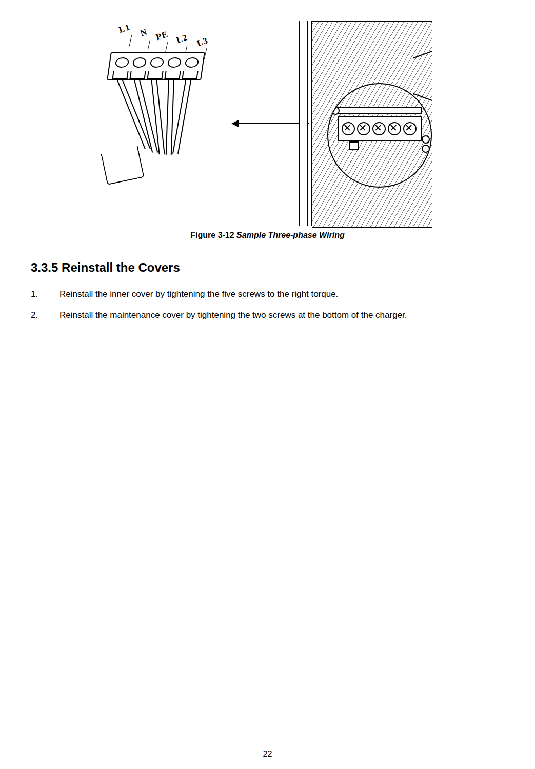L1 N PE L2 L3
Figure 3-12 Sample Three-phase Wiring
3.3.5 Reinstall the Covers
1. Reinstall the inner cover by tightening the five screws to the right torque.
2. Reinstall the maintenance cover by tightening the two screws at the bottom of the charger.
22